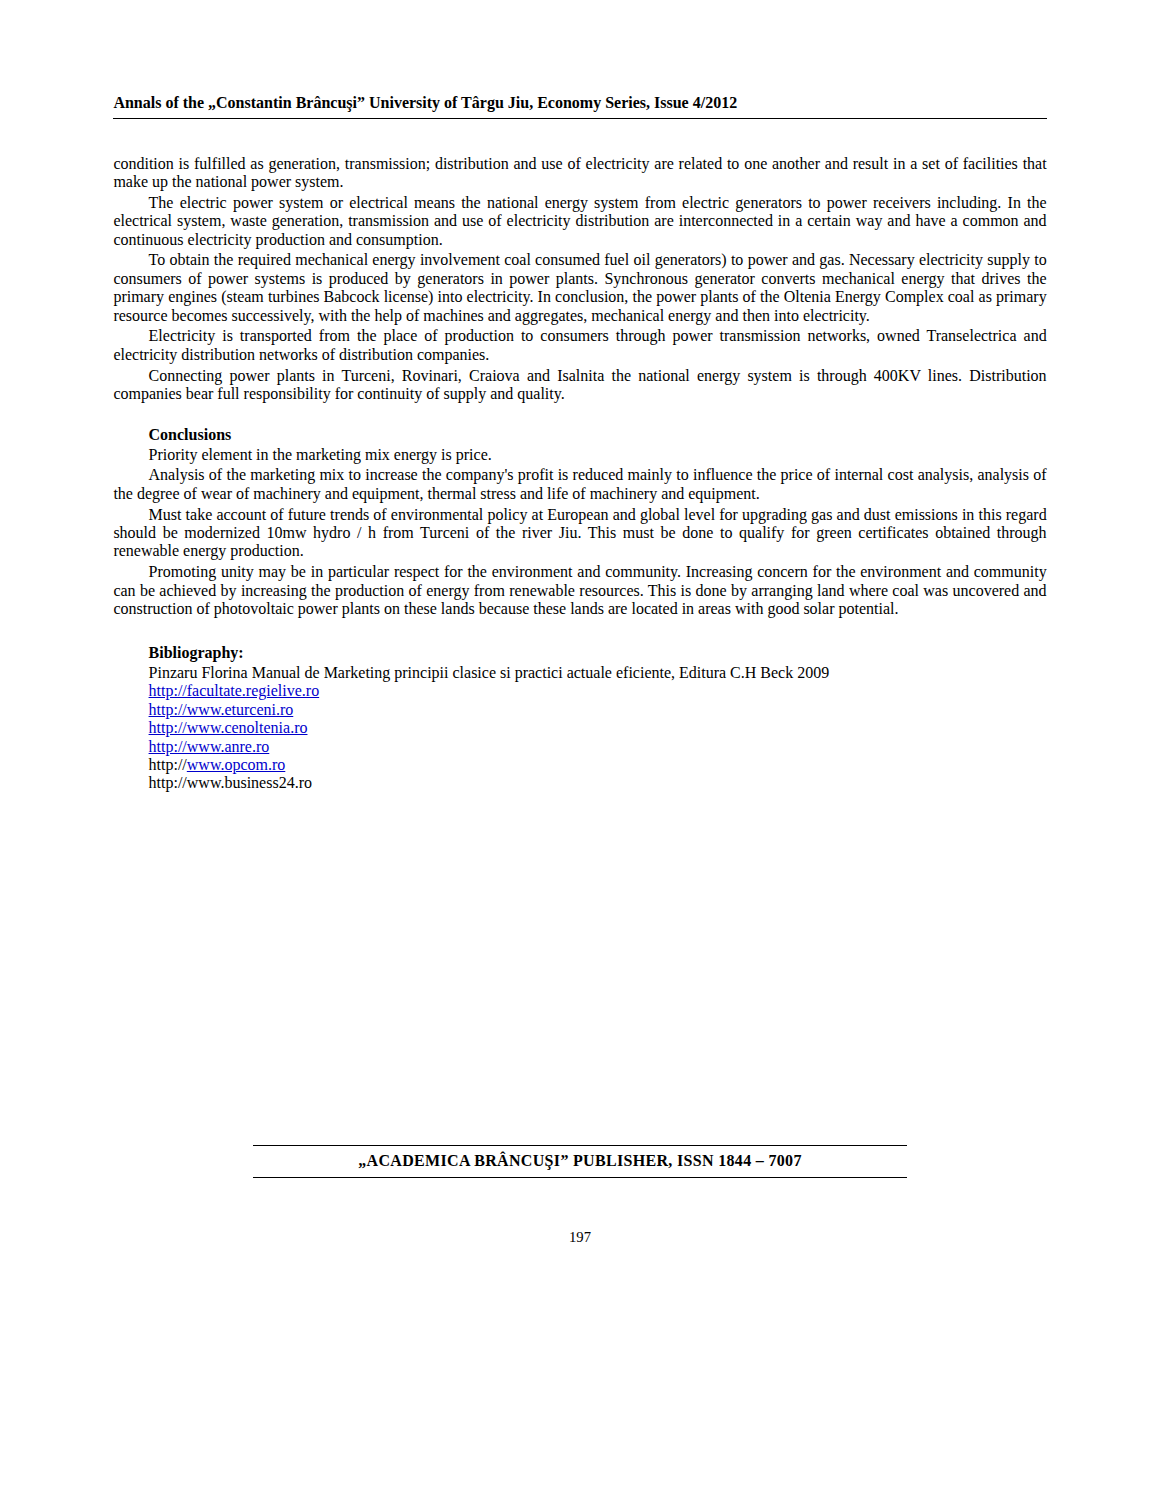Annals of the „Constantin Brâncuşi” University of Târgu Jiu, Economy Series, Issue 4/2012
condition is fulfilled as generation, transmission; distribution and use of electricity are related to one another and result in a set of facilities that make up the national power system.
The electric power system or electrical means the national energy system from electric generators to power receivers including. In the electrical system, waste generation, transmission and use of electricity distribution are interconnected in a certain way and have a common and continuous electricity production and consumption.
To obtain the required mechanical energy involvement coal consumed fuel oil generators) to power and gas. Necessary electricity supply to consumers of power systems is produced by generators in power plants. Synchronous generator converts mechanical energy that drives the primary engines (steam turbines Babcock license) into electricity. In conclusion, the power plants of the Oltenia Energy Complex coal as primary resource becomes successively, with the help of machines and aggregates, mechanical energy and then into electricity.
Electricity is transported from the place of production to consumers through power transmission networks, owned Transelectrica and electricity distribution networks of distribution companies.
Connecting power plants in Turceni, Rovinari, Craiova and Isalnita the national energy system is through 400KV lines. Distribution companies bear full responsibility for continuity of supply and quality.
Conclusions
Priority element in the marketing mix energy is price.
Analysis of the marketing mix to increase the company's profit is reduced mainly to influence the price of internal cost analysis, analysis of the degree of wear of machinery and equipment, thermal stress and life of machinery and equipment.
Must take account of future trends of environmental policy at European and global level for upgrading gas and dust emissions in this regard should be modernized 10mw hydro / h from Turceni of the river Jiu. This must be done to qualify for green certificates obtained through renewable energy production.
Promoting unity may be in particular respect for the environment and community. Increasing concern for the environment and community can be achieved by increasing the production of energy from renewable resources. This is done by arranging land where coal was uncovered and construction of photovoltaic power plants on these lands because these lands are located in areas with good solar potential.
Bibliography:
Pinzaru Florina Manual de Marketing principii clasice si practici actuale eficiente, Editura C.H Beck 2009
http://facultate.regielive.ro
http://www.eturceni.ro
http://www.cenoltenia.ro
http://www.anre.ro
http://www.opcom.ro
http://www.business24.ro
„ACADEMICA BRÂNCUŞI” PUBLISHER, ISSN 1844 – 7007
197